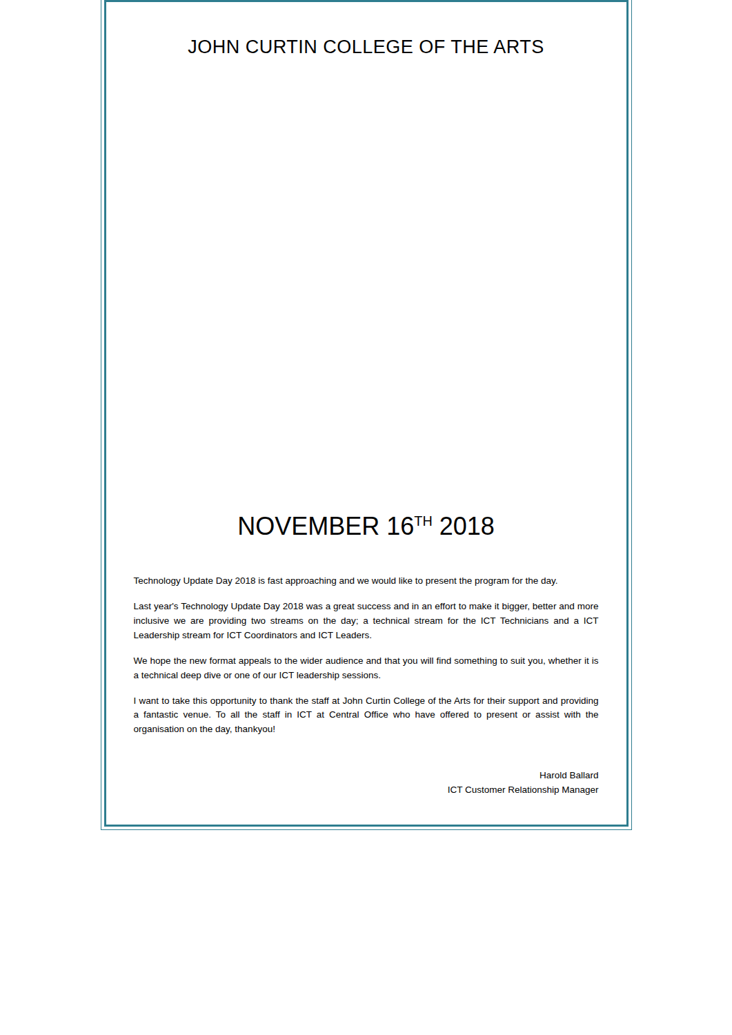JOHN CURTIN COLLEGE OF THE ARTS
NOVEMBER 16TH 2018
Technology Update Day 2018 is fast approaching and we would like to present the program for the day.
Last year's Technology Update Day 2018 was a great success and in an effort to make it bigger, better and more inclusive we are providing two streams on the day; a technical stream for the ICT Technicians and a ICT Leadership stream for ICT Coordinators and ICT Leaders.
We hope the new format appeals to the wider audience and that you will find something to suit you, whether it is a technical deep dive or one of our ICT leadership sessions.
I want to take this opportunity to thank the staff at John Curtin College of the Arts for their support and providing a fantastic venue. To all the staff in ICT at Central Office who have offered to present or assist with the organisation on the day, thankyou!
Harold Ballard
ICT Customer Relationship Manager